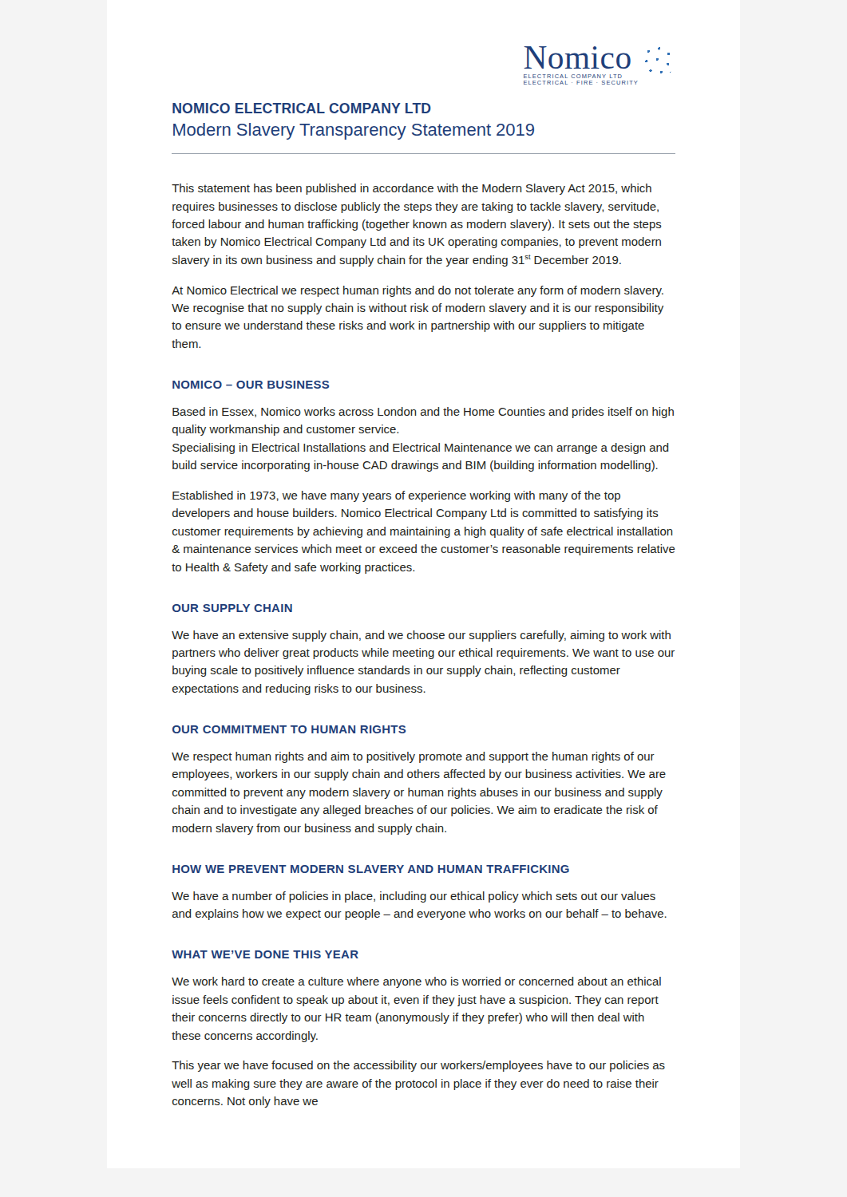Nomico Electrical Company Ltd Electrical · Fire · Security
NOMICO ELECTRICAL COMPANY LTD Modern Slavery Transparency Statement 2019
This statement has been published in accordance with the Modern Slavery Act 2015, which requires businesses to disclose publicly the steps they are taking to tackle slavery, servitude, forced labour and human trafficking (together known as modern slavery). It sets out the steps taken by Nomico Electrical Company Ltd and its UK operating companies, to prevent modern slavery in its own business and supply chain for the year ending 31st December 2019.
At Nomico Electrical we respect human rights and do not tolerate any form of modern slavery. We recognise that no supply chain is without risk of modern slavery and it is our responsibility to ensure we understand these risks and work in partnership with our suppliers to mitigate them.
Nomico – Our Business
Based in Essex, Nomico works across London and the Home Counties and prides itself on high quality workmanship and customer service.
Specialising in Electrical Installations and Electrical Maintenance we can arrange a design and build service incorporating in-house CAD drawings and BIM (building information modelling).
Established in 1973, we have many years of experience working with many of the top developers and house builders. Nomico Electrical Company Ltd is committed to satisfying its customer requirements by achieving and maintaining a high quality of safe electrical installation & maintenance services which meet or exceed the customer’s reasonable requirements relative to Health & Safety and safe working practices.
Our Supply Chain
We have an extensive supply chain, and we choose our suppliers carefully, aiming to work with partners who deliver great products while meeting our ethical requirements. We want to use our buying scale to positively influence standards in our supply chain, reflecting customer expectations and reducing risks to our business.
Our Commitment to Human Rights
We respect human rights and aim to positively promote and support the human rights of our employees, workers in our supply chain and others affected by our business activities. We are committed to prevent any modern slavery or human rights abuses in our business and supply chain and to investigate any alleged breaches of our policies. We aim to eradicate the risk of modern slavery from our business and supply chain.
How We Prevent Modern Slavery and Human Trafficking
We have a number of policies in place, including our ethical policy which sets out our values and explains how we expect our people – and everyone who works on our behalf – to behave.
What We’ve Done This Year
We work hard to create a culture where anyone who is worried or concerned about an ethical issue feels confident to speak up about it, even if they just have a suspicion. They can report their concerns directly to our HR team (anonymously if they prefer) who will then deal with these concerns accordingly.
This year we have focused on the accessibility our workers/employees have to our policies as well as making sure they are aware of the protocol in place if they ever do need to raise their concerns. Not only have we